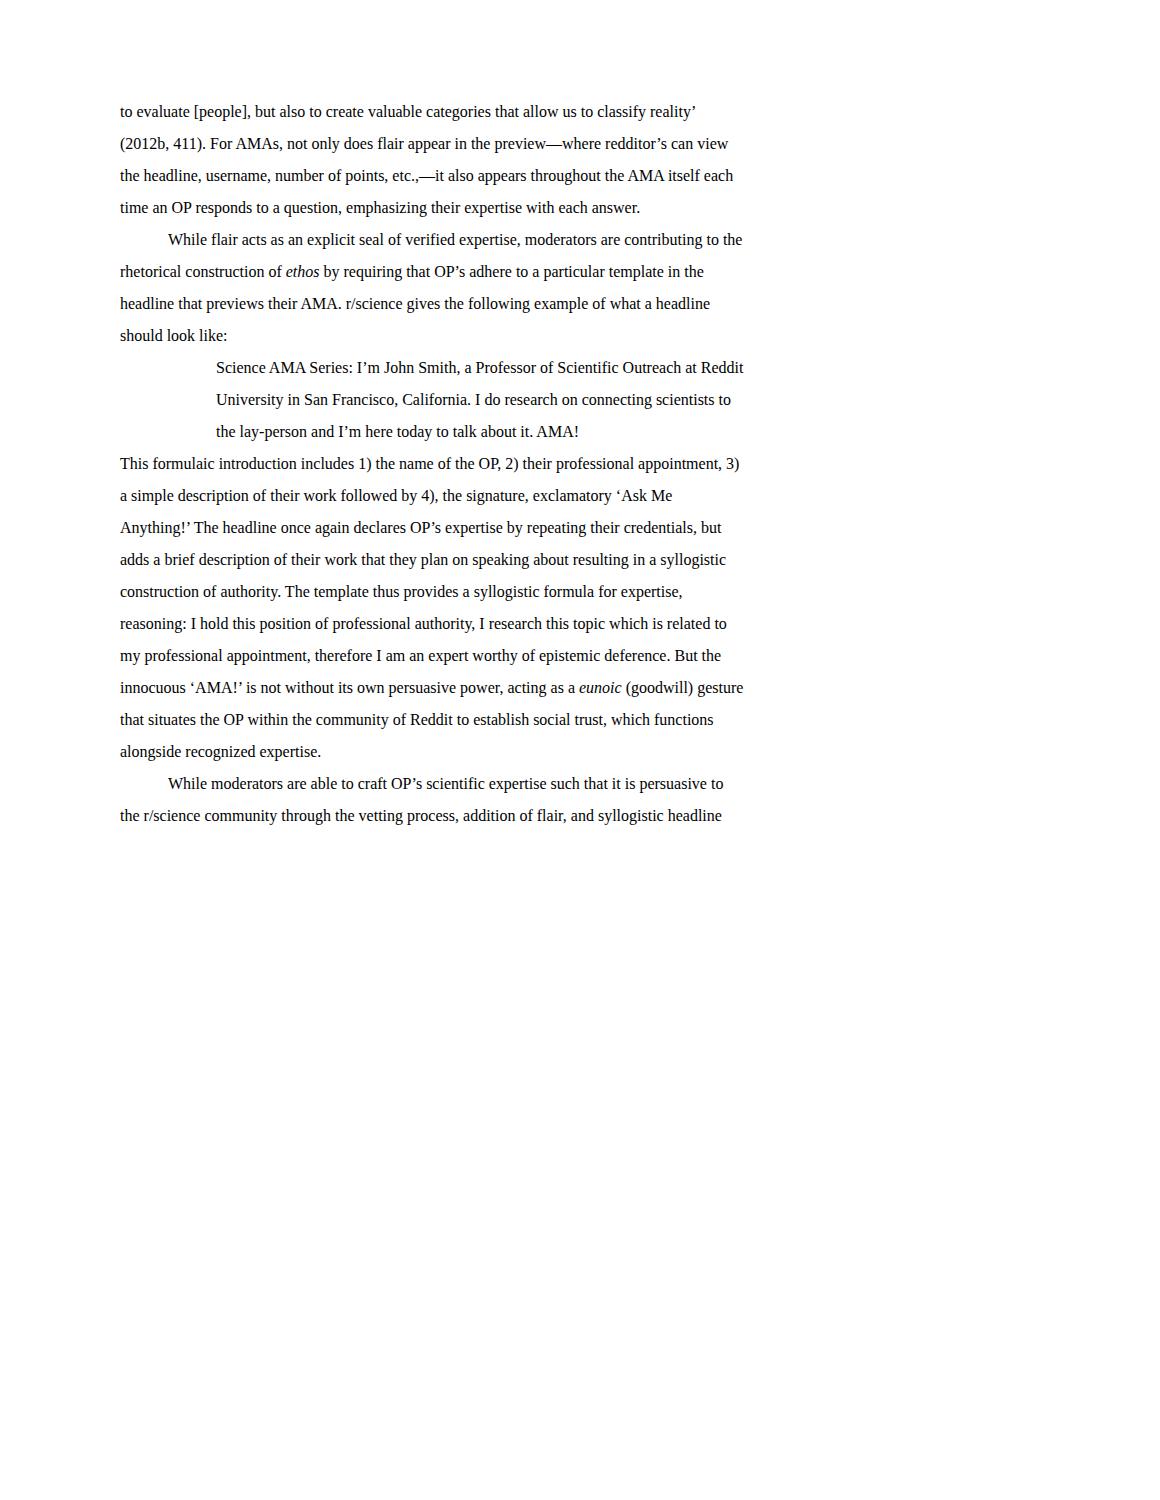to evaluate [people], but also to create valuable categories that allow us to classify reality’ (2012b, 411). For AMAs, not only does flair appear in the preview—where redditor’s can view the headline, username, number of points, etc.,—it also appears throughout the AMA itself each time an OP responds to a question, emphasizing their expertise with each answer.
While flair acts as an explicit seal of verified expertise, moderators are contributing to the rhetorical construction of ethos by requiring that OP’s adhere to a particular template in the headline that previews their AMA. r/science gives the following example of what a headline should look like:
Science AMA Series: I’m John Smith, a Professor of Scientific Outreach at Reddit University in San Francisco, California. I do research on connecting scientists to the lay-person and I’m here today to talk about it. AMA!
This formulaic introduction includes 1) the name of the OP, 2) their professional appointment, 3) a simple description of their work followed by 4), the signature, exclamatory ‘Ask Me Anything!’ The headline once again declares OP’s expertise by repeating their credentials, but adds a brief description of their work that they plan on speaking about resulting in a syllogistic construction of authority. The template thus provides a syllogistic formula for expertise, reasoning: I hold this position of professional authority, I research this topic which is related to my professional appointment, therefore I am an expert worthy of epistemic deference. But the innocuous ‘AMA!’ is not without its own persuasive power, acting as a eunoic (goodwill) gesture that situates the OP within the community of Reddit to establish social trust, which functions alongside recognized expertise.
While moderators are able to craft OP’s scientific expertise such that it is persuasive to the r/science community through the vetting process, addition of flair, and syllogistic headline